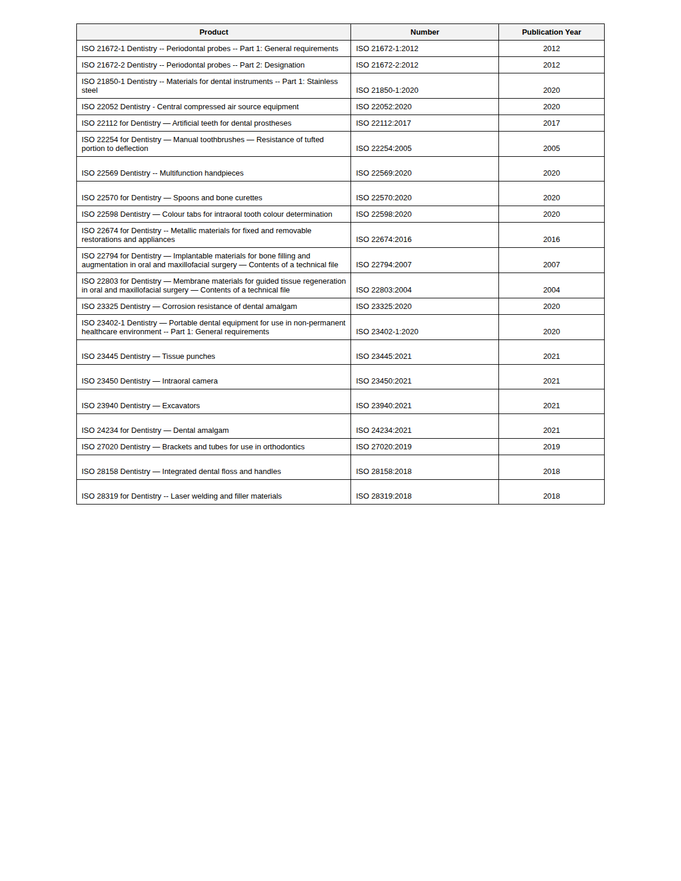| Product | Number | Publication Year |
| --- | --- | --- |
| ISO 21672-1 Dentistry -- Periodontal probes -- Part 1: General requirements | ISO 21672-1:2012 | 2012 |
| ISO 21672-2 Dentistry -- Periodontal probes -- Part 2: Designation | ISO 21672-2:2012 | 2012 |
| ISO 21850-1 Dentistry -- Materials for dental instruments -- Part 1: Stainless steel | ISO 21850-1:2020 | 2020 |
| ISO 22052 Dentistry - Central compressed air source equipment | ISO 22052:2020 | 2020 |
| ISO 22112 for Dentistry — Artificial teeth for dental prostheses | ISO 22112:2017 | 2017 |
| ISO 22254 for Dentistry — Manual toothbrushes — Resistance of tufted portion to deflection | ISO 22254:2005 | 2005 |
| ISO 22569 Dentistry -- Multifunction handpieces | ISO 22569:2020 | 2020 |
| ISO 22570 for Dentistry — Spoons and bone curettes | ISO 22570:2020 | 2020 |
| ISO 22598 Dentistry — Colour tabs for intraoral tooth colour determination | ISO 22598:2020 | 2020 |
| ISO 22674 for Dentistry -- Metallic materials for fixed and removable restorations and appliances | ISO 22674:2016 | 2016 |
| ISO 22794 for Dentistry — Implantable materials for bone filling and augmentation in oral and maxillofacial surgery — Contents of a technical file | ISO 22794:2007 | 2007 |
| ISO 22803 for Dentistry — Membrane materials for guided tissue regeneration in oral and maxillofacial surgery — Contents of a technical file | ISO 22803:2004 | 2004 |
| ISO 23325 Dentistry — Corrosion resistance of dental amalgam | ISO 23325:2020 | 2020 |
| ISO 23402-1 Dentistry — Portable dental equipment for use in non-permanent healthcare environment -- Part 1: General requirements | ISO 23402-1:2020 | 2020 |
| ISO 23445 Dentistry — Tissue punches | ISO 23445:2021 | 2021 |
| ISO 23450 Dentistry — Intraoral camera | ISO 23450:2021 | 2021 |
| ISO 23940 Dentistry — Excavators | ISO 23940:2021 | 2021 |
| ISO 24234 for Dentistry — Dental amalgam | ISO 24234:2021 | 2021 |
| ISO 27020 Dentistry — Brackets and tubes for use in orthodontics | ISO 27020:2019 | 2019 |
| ISO 28158 Dentistry — Integrated dental floss and handles | ISO 28158:2018 | 2018 |
| ISO 28319 for Dentistry -- Laser welding and filler materials | ISO 28319:2018 | 2018 |